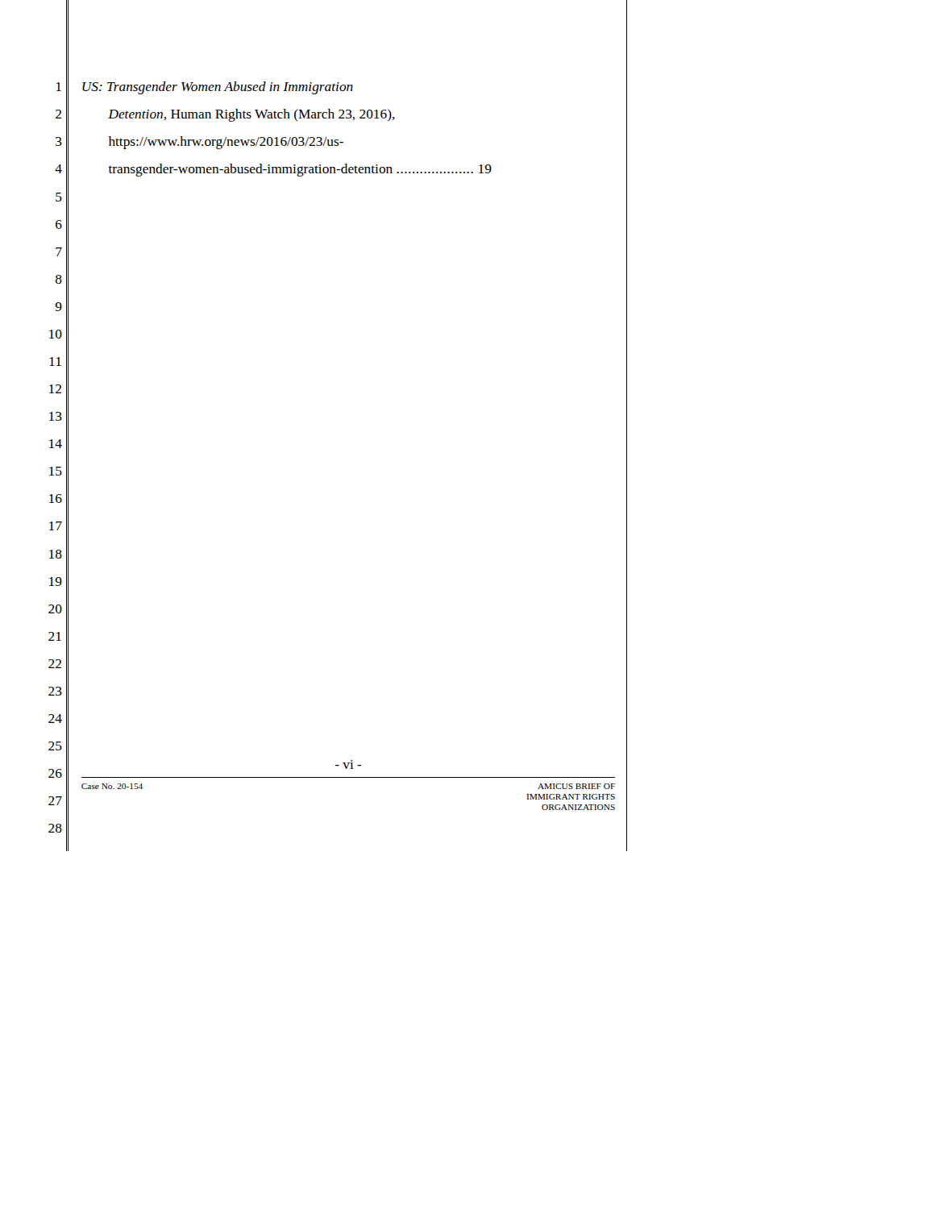1
2
3
4
5
6
7
8
9
10
11
12
13
14
15
16
17
18
19
20
21
22
23
24
25
26
27
28
US: Transgender Women Abused in Immigration
Detention, Human Rights Watch (March 23, 2016),
https://www.hrw.org/news/2016/03/23/us-
transgender-women-abused-immigration-detention .................... 19
- vi -
Case No. 20-154
AMICUS BRIEF OF
IMMIGRANT RIGHTS
ORGANIZATIONS